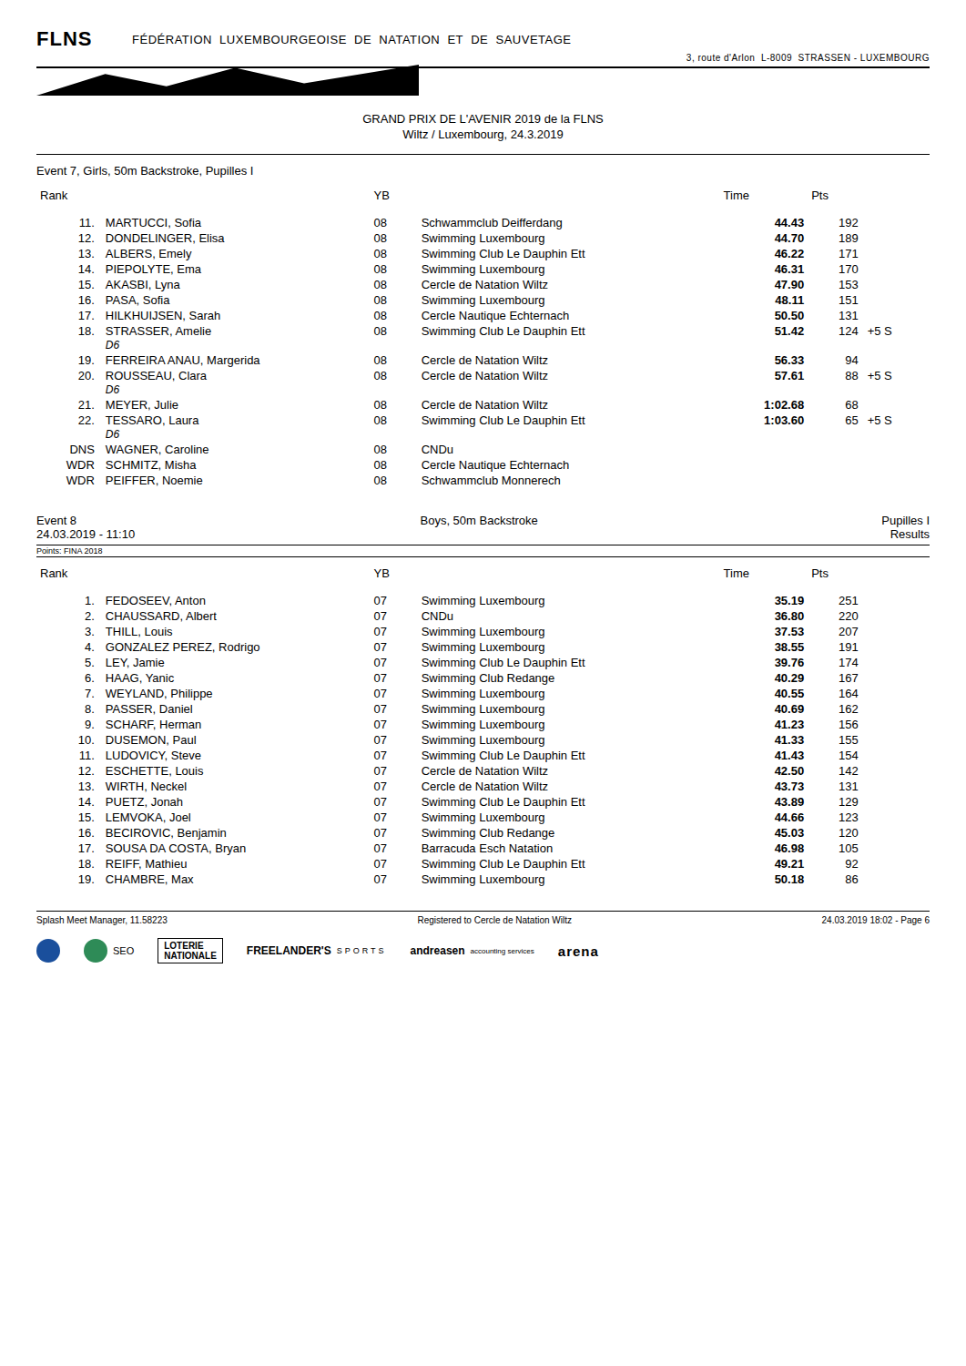FLNS
FÉDÉRATION LUXEMBOURGEOISE DE NATATION ET DE SAUVETAGE
3, route d'Arlon L-8009 STRASSEN - LUXEMBOURG
GRAND PRIX DE L'AVENIR 2019 de la FLNS
Wiltz / Luxembourg, 24.3.2019
Event 7, Girls, 50m Backstroke, Pupilles I
| Rank | | YB | | Time | Pts | |
| --- | --- | --- | --- | --- | --- | --- |
| 11. | MARTUCCI, Sofia | 08 | Schwammclub Deifferdang | 44.43 | 192 | |
| 12. | DONDELINGER, Elisa | 08 | Swimming Luxembourg | 44.70 | 189 | |
| 13. | ALBERS, Emely | 08 | Swimming Club Le Dauphin Ett | 46.22 | 171 | |
| 14. | PIEPOLYTE, Ema | 08 | Swimming Luxembourg | 46.31 | 170 | |
| 15. | AKASBI, Lyna | 08 | Cercle de Natation Wiltz | 47.90 | 153 | |
| 16. | PASA, Sofia | 08 | Swimming Luxembourg | 48.11 | 151 | |
| 17. | HILKHUIJSEN, Sarah | 08 | Cercle Nautique Echternach | 50.50 | 131 | |
| 18. | STRASSER, Amelie D6 | 08 | Swimming Club Le Dauphin Ett | 51.42 | 124 | +5 S |
| 19. | FERREIRA ANAU, Margerida | 08 | Cercle de Natation Wiltz | 56.33 | 94 | |
| 20. | ROUSSEAU, Clara D6 | 08 | Cercle de Natation Wiltz | 57.61 | 88 | +5 S |
| 21. | MEYER, Julie | 08 | Cercle de Natation Wiltz | 1:02.68 | 68 | |
| 22. | TESSARO, Laura D6 | 08 | Swimming Club Le Dauphin Ett | 1:03.60 | 65 | +5 S |
| DNS | WAGNER, Caroline | 08 | CNDu | | | |
| WDR | SCHMITZ, Misha | 08 | Cercle Nautique Echternach | | | |
| WDR | PEIFFER, Noemie | 08 | Schwammclub Monnerech | | | |
Event 8
Boys, 50m Backstroke
Pupilles I
24.03.2019 - 11:10
Results
Points: FINA 2018
| Rank | | YB | | Time | Pts | |
| --- | --- | --- | --- | --- | --- | --- |
| 1. | FEDOSEEV, Anton | 07 | Swimming Luxembourg | 35.19 | 251 | |
| 2. | CHAUSSARD, Albert | 07 | CNDu | 36.80 | 220 | |
| 3. | THILL, Louis | 07 | Swimming Luxembourg | 37.53 | 207 | |
| 4. | GONZALEZ PEREZ, Rodrigo | 07 | Swimming Luxembourg | 38.55 | 191 | |
| 5. | LEY, Jamie | 07 | Swimming Club Le Dauphin Ett | 39.76 | 174 | |
| 6. | HAAG, Yanic | 07 | Swimming Club Redange | 40.29 | 167 | |
| 7. | WEYLAND, Philippe | 07 | Swimming Luxembourg | 40.55 | 164 | |
| 8. | PASSER, Daniel | 07 | Swimming Luxembourg | 40.69 | 162 | |
| 9. | SCHARF, Herman | 07 | Swimming Luxembourg | 41.23 | 156 | |
| 10. | DUSEMON, Paul | 07 | Swimming Luxembourg | 41.33 | 155 | |
| 11. | LUDOVICY, Steve | 07 | Swimming Club Le Dauphin Ett | 41.43 | 154 | |
| 12. | ESCHETTE, Louis | 07 | Cercle de Natation Wiltz | 42.50 | 142 | |
| 13. | WIRTH, Neckel | 07 | Cercle de Natation Wiltz | 43.73 | 131 | |
| 14. | PUETZ, Jonah | 07 | Swimming Club Le Dauphin Ett | 43.89 | 129 | |
| 15. | LEMVOKA, Joel | 07 | Swimming Luxembourg | 44.66 | 123 | |
| 16. | BECIROVIC, Benjamin | 07 | Swimming Club Redange | 45.03 | 120 | |
| 17. | SOUSA DA COSTA, Bryan | 07 | Barracuda Esch Natation | 46.98 | 105 | |
| 18. | REIFF, Mathieu | 07 | Swimming Club Le Dauphin Ett | 49.21 | 92 | |
| 19. | CHAMBRE, Max | 07 | Swimming Luxembourg | 50.18 | 86 | |
Splash Meet Manager, 11.58223
Registered to Cercle de Natation Wiltz
24.03.2019 18:02 - Page 6
SEO
LOTERIE
NATIONALE
FREELANDER'SSPORTS
andreasenaccounting services
arena